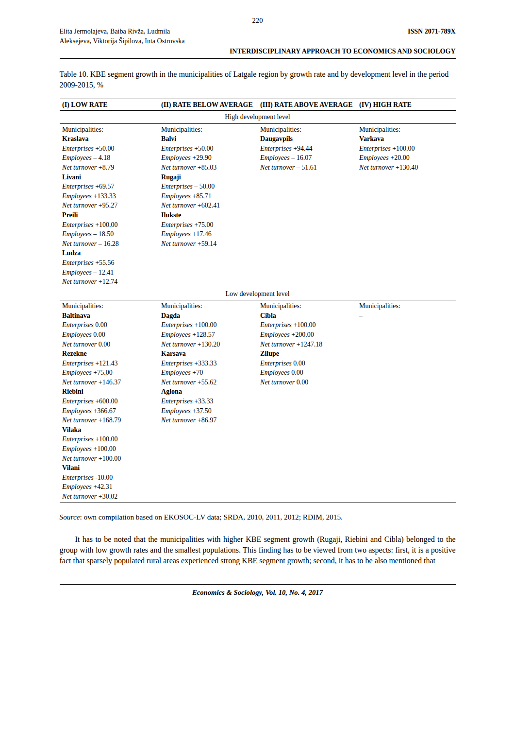220
Elita Jermolajeva, Baiba Rivža, Ludmila
Aleksejeva, Viktorija Šipilova, Inta Ostrovska
ISSN 2071-789X
INTERDISCIPLINARY APPROACH TO ECONOMICS AND SOCIOLOGY
Table 10. KBE segment growth in the municipalities of Latgale region by growth rate and by development level in the period 2009-2015, %
| (I) LOW RATE | (II) RATE BELOW AVERAGE | (III) RATE ABOVE AVERAGE | (IV) HIGH RATE |
| --- | --- | --- | --- |
| High development level |
| Municipalities: Kraslava Enterprises +50.00 Employees – 4.18 Net turnover +8.79 Livani Enterprises +69.57 Employees +133.33 Net turnover +95.27 Preili Enterprises +100.00 Employees – 18.50 Net turnover – 16.28 Ludza Enterprises +55.56 Employees – 12.41 Net turnover +12.74 | Municipalities: Balvi Enterprises +50.00 Employees +29.90 Net turnover +85.03 Rugaji Enterprises – 50.00 Employees +85.71 Net turnover +602.41 Ilukste Enterprises +75.00 Employees +17.46 Net turnover +59.14 | Municipalities: Daugavpils Enterprises +94.44 Employees – 16.07 Net turnover – 51.61 | Municipalities: Varkava Enterprises +100.00 Employees +20.00 Net turnover +130.40 |
| Low development level |
| Municipalities: Baltinava Enterprises 0.00 Employees 0.00 Net turnover 0.00 Rezekne Enterprises +121.43 Employees +75.00 Net turnover +146.37 Riebini Enterprises +600.00 Employees +366.67 Net turnover +168.79 Vilaka Enterprises +100.00 Employees +100.00 Net turnover +100.00 Vilani Enterprises -10.00 Employees +42.31 Net turnover +30.02 | Municipalities: Dagda Enterprises +100.00 Employees +128.57 Net turnover +130.20 Karsava Enterprises +333.33 Employees +70 Net turnover +55.62 Aglona Enterprises +33.33 Employees +37.50 Net turnover +86.97 | Municipalities: Cibla Enterprises +100.00 Employees +200.00 Net turnover +1247.18 Zilupe Enterprises 0.00 Employees 0.00 Net turnover 0.00 | Municipalities: – |
Source: own compilation based on EKOSOC-LV data; SRDA, 2010, 2011, 2012; RDIM, 2015.
It has to be noted that the municipalities with higher KBE segment growth (Rugaji, Riebini and Cibla) belonged to the group with low growth rates and the smallest populations. This finding has to be viewed from two aspects: first, it is a positive fact that sparsely populated rural areas experienced strong KBE segment growth; second, it has to be also mentioned that
Economics & Sociology, Vol. 10, No. 4, 2017